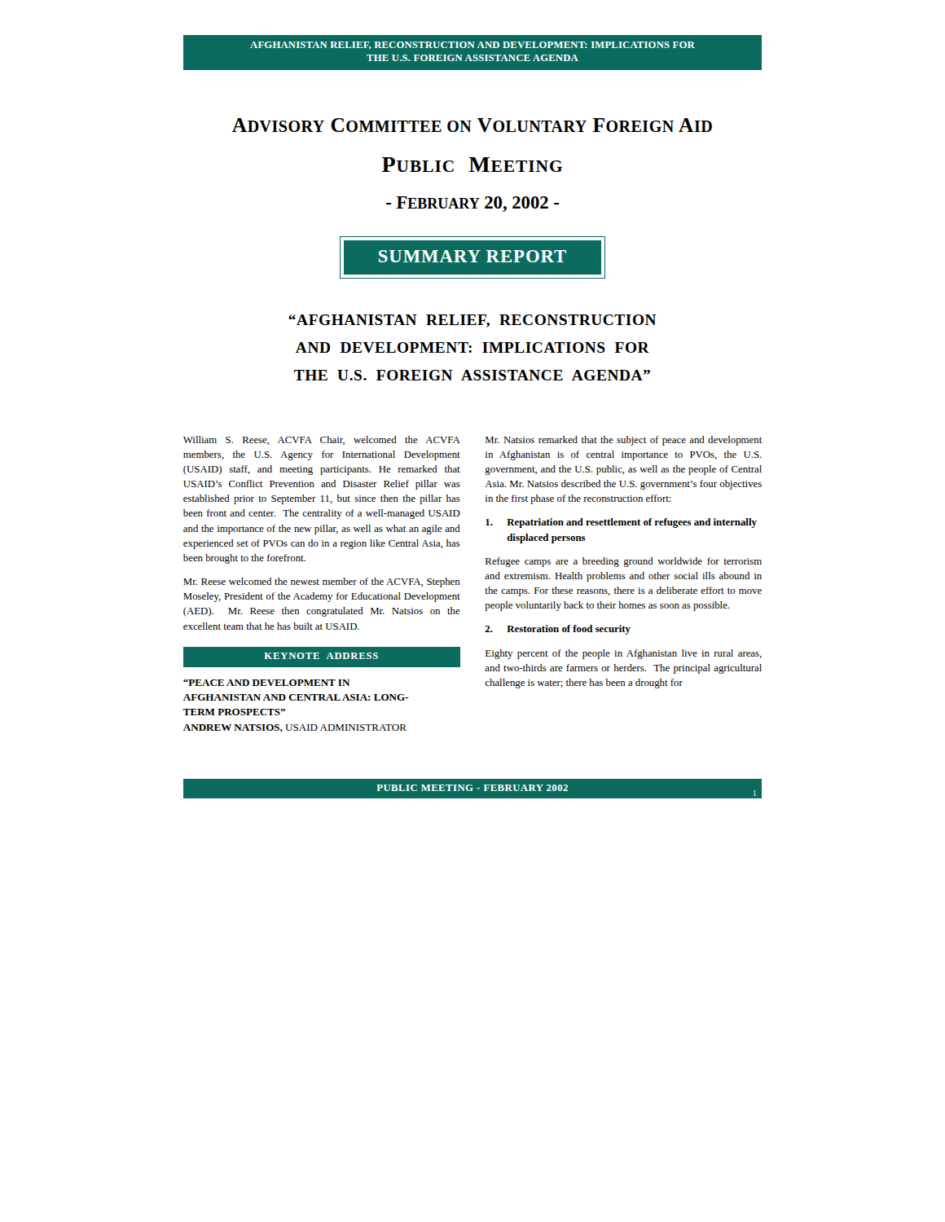AFGHANISTAN RELIEF, RECONSTRUCTION AND DEVELOPMENT: IMPLICATIONS FOR
THE U.S. FOREIGN ASSISTANCE AGENDA
ADVISORY COMMITTEE ON VOLUNTARY FOREIGN AID
PUBLIC MEETING
- FEBRUARY 20, 2002 -
SUMMARY REPORT
“AFGHANISTAN RELIEF, RECONSTRUCTION
AND DEVELOPMENT: IMPLICATIONS FOR
THE U.S. FOREIGN ASSISTANCE AGENDA”
William S. Reese, ACVFA Chair, welcomed the ACVFA members, the U.S. Agency for International Development (USAID) staff, and meeting participants. He remarked that USAID’s Conflict Prevention and Disaster Relief pillar was established prior to September 11, but since then the pillar has been front and center. The centrality of a well-managed USAID and the importance of the new pillar, as well as what an agile and experienced set of PVOs can do in a region like Central Asia, has been brought to the forefront.
Mr. Reese welcomed the newest member of the ACVFA, Stephen Moseley, President of the Academy for Educational Development (AED). Mr. Reese then congratulated Mr. Natsios on the excellent team that he has built at USAID.
KEYNOTE ADDRESS
“PEACE AND DEVELOPMENT IN
AFGHANISTAN AND CENTRAL ASIA: LONG-
TERM PROSPECTS”
ANDREW NATSIOS, USAID ADMINISTRATOR
Mr. Natsios remarked that the subject of peace and development in Afghanistan is of central importance to PVOs, the U.S. government, and the U.S. public, as well as the people of Central Asia. Mr. Natsios described the U.S. government’s four objectives in the first phase of the reconstruction effort:
Repatriation and resettlement of refugees and internally displaced persons
Refugee camps are a breeding ground worldwide for terrorism and extremism. Health problems and other social ills abound in the camps. For these reasons, there is a deliberate effort to move people voluntarily back to their homes as soon as possible.
Restoration of food security
Eighty percent of the people in Afghanistan live in rural areas, and two-thirds are farmers or herders. The principal agricultural challenge is water; there has been a drought for
PUBLIC MEETING - FEBRUARY 2002 1